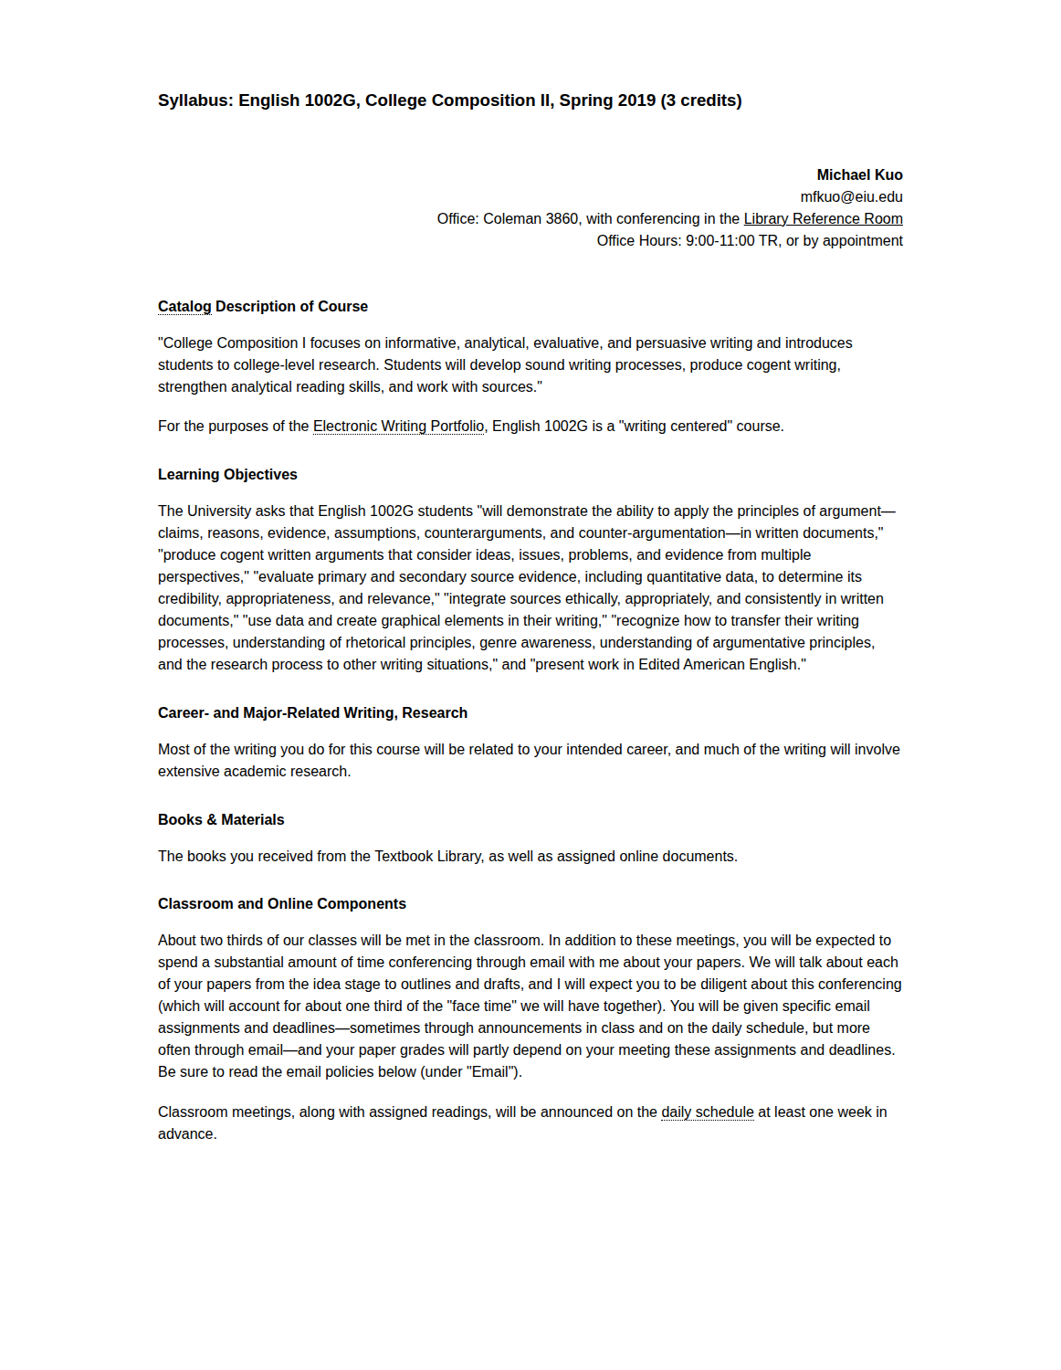Syllabus: English 1002G, College Composition II, Spring 2019 (3 credits)
Michael Kuo
mfkuo@eiu.edu
Office: Coleman 3860, with conferencing in the Library Reference Room
Office Hours: 9:00-11:00 TR, or by appointment
Catalog Description of Course
"College Composition I focuses on informative, analytical, evaluative, and persuasive writing and introduces students to college-level research. Students will develop sound writing processes, produce cogent writing, strengthen analytical reading skills, and work with sources."
For the purposes of the Electronic Writing Portfolio, English 1002G is a "writing centered" course.
Learning Objectives
The University asks that English 1002G students "will demonstrate the ability to apply the principles of argument—claims, reasons, evidence, assumptions, counterarguments, and counter-argumentation—in written documents," "produce cogent written arguments that consider ideas, issues, problems, and evidence from multiple perspectives," "evaluate primary and secondary source evidence, including quantitative data, to determine its credibility, appropriateness, and relevance," "integrate sources ethically, appropriately, and consistently in written documents," "use data and create graphical elements in their writing," "recognize how to transfer their writing processes, understanding of rhetorical principles, genre awareness, understanding of argumentative principles, and the research process to other writing situations," and "present work in Edited American English."
Career- and Major-Related Writing, Research
Most of the writing you do for this course will be related to your intended career, and much of the writing will involve extensive academic research.
Books & Materials
The books you received from the Textbook Library, as well as assigned online documents.
Classroom and Online Components
About two thirds of our classes will be met in the classroom. In addition to these meetings, you will be expected to spend a substantial amount of time conferencing through email with me about your papers. We will talk about each of your papers from the idea stage to outlines and drafts, and I will expect you to be diligent about this conferencing (which will account for about one third of the "face time" we will have together). You will be given specific email assignments and deadlines—sometimes through announcements in class and on the daily schedule, but more often through email—and your paper grades will partly depend on your meeting these assignments and deadlines. Be sure to read the email policies below (under "Email").
Classroom meetings, along with assigned readings, will be announced on the daily schedule at least one week in advance.